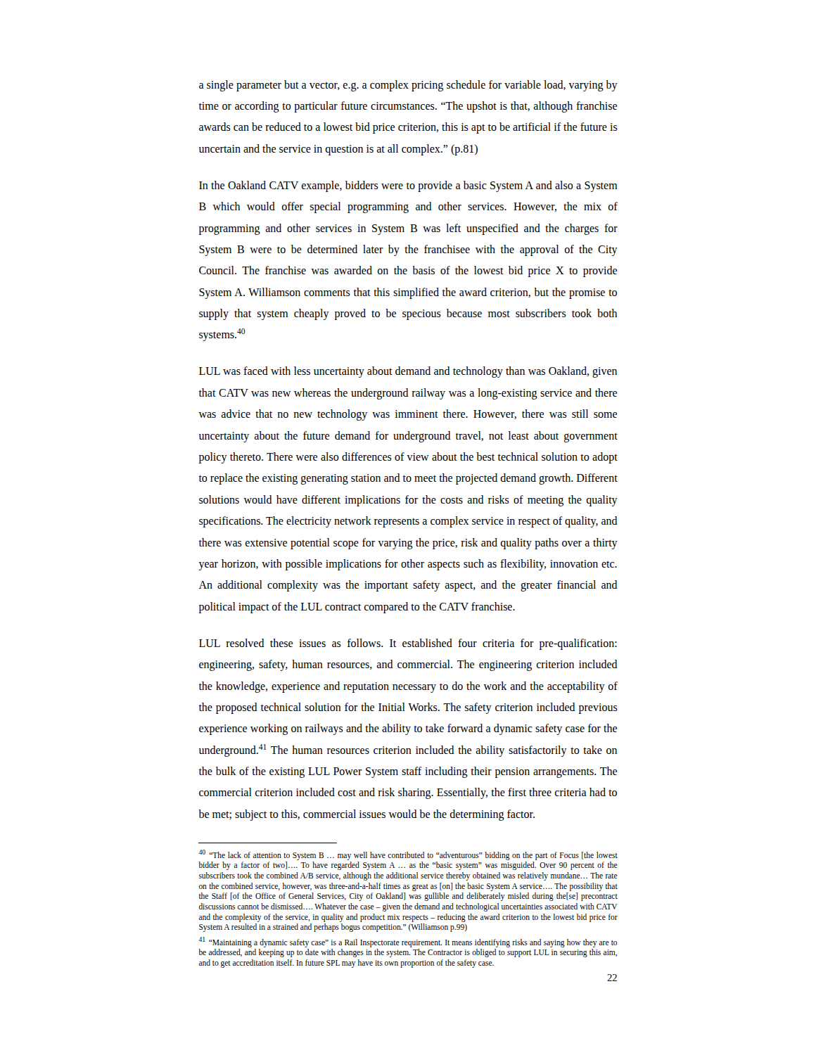a single parameter but a vector, e.g. a complex pricing schedule for variable load, varying by time or according to particular future circumstances. “The upshot is that, although franchise awards can be reduced to a lowest bid price criterion, this is apt to be artificial if the future is uncertain and the service in question is at all complex.” (p.81)
In the Oakland CATV example, bidders were to provide a basic System A and also a System B which would offer special programming and other services. However, the mix of programming and other services in System B was left unspecified and the charges for System B were to be determined later by the franchisee with the approval of the City Council. The franchise was awarded on the basis of the lowest bid price X to provide System A. Williamson comments that this simplified the award criterion, but the promise to supply that system cheaply proved to be specious because most subscribers took both systems.40
LUL was faced with less uncertainty about demand and technology than was Oakland, given that CATV was new whereas the underground railway was a long-existing service and there was advice that no new technology was imminent there. However, there was still some uncertainty about the future demand for underground travel, not least about government policy thereto. There were also differences of view about the best technical solution to adopt to replace the existing generating station and to meet the projected demand growth. Different solutions would have different implications for the costs and risks of meeting the quality specifications. The electricity network represents a complex service in respect of quality, and there was extensive potential scope for varying the price, risk and quality paths over a thirty year horizon, with possible implications for other aspects such as flexibility, innovation etc. An additional complexity was the important safety aspect, and the greater financial and political impact of the LUL contract compared to the CATV franchise.
LUL resolved these issues as follows. It established four criteria for pre-qualification: engineering, safety, human resources, and commercial. The engineering criterion included the knowledge, experience and reputation necessary to do the work and the acceptability of the proposed technical solution for the Initial Works. The safety criterion included previous experience working on railways and the ability to take forward a dynamic safety case for the underground.41 The human resources criterion included the ability satisfactorily to take on the bulk of the existing LUL Power System staff including their pension arrangements. The commercial criterion included cost and risk sharing. Essentially, the first three criteria had to be met; subject to this, commercial issues would be the determining factor.
40 “The lack of attention to System B … may well have contributed to “adventurous” bidding on the part of Focus [the lowest bidder by a factor of two]…. To have regarded System A … as the “basic system” was misguided. Over 90 percent of the subscribers took the combined A/B service, although the additional service thereby obtained was relatively mundane… The rate on the combined service, however, was three-and-a-half times as great as [on] the basic System A service…. The possibility that the Staff [of the Office of General Services, City of Oakland] was gullible and deliberately misled during the[se] precontract discussions cannot be dismissed…. Whatever the case – given the demand and technological uncertainties associated with CATV and the complexity of the service, in quality and product mix respects – reducing the award criterion to the lowest bid price for System A resulted in a strained and perhaps bogus competition.” (Williamson p.99)
41 “Maintaining a dynamic safety case” is a Rail Inspectorate requirement. It means identifying risks and saying how they are to be addressed, and keeping up to date with changes in the system. The Contractor is obliged to support LUL in securing this aim, and to get accreditation itself. In future SPL may have its own proportion of the safety case.
22